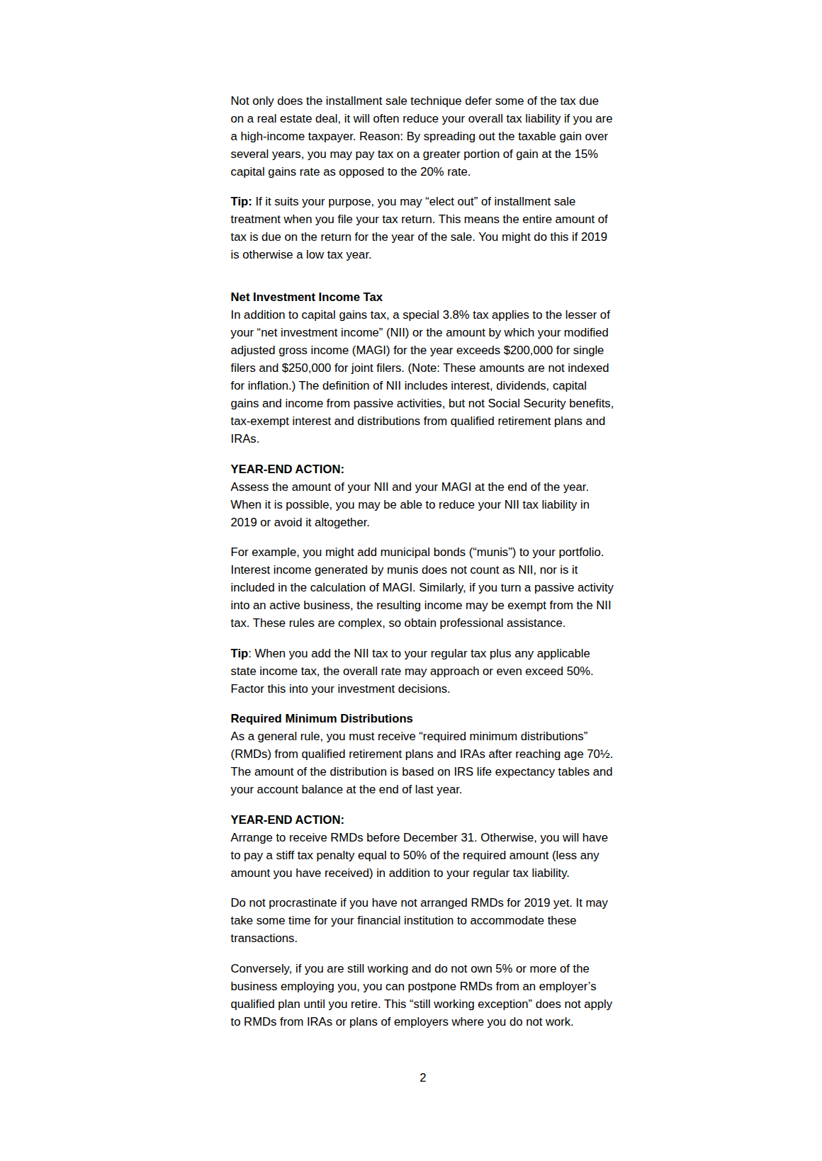Not only does the installment sale technique defer some of the tax due on a real estate deal, it will often reduce your overall tax liability if you are a high-income taxpayer. Reason: By spreading out the taxable gain over several years, you may pay tax on a greater portion of gain at the 15% capital gains rate as opposed to the 20% rate.
Tip: If it suits your purpose, you may “elect out” of installment sale treatment when you file your tax return. This means the entire amount of tax is due on the return for the year of the sale. You might do this if 2019 is otherwise a low tax year.
Net Investment Income Tax
In addition to capital gains tax, a special 3.8% tax applies to the lesser of your “net investment income” (NII) or the amount by which your modified adjusted gross income (MAGI) for the year exceeds $200,000 for single filers and $250,000 for joint filers. (Note: These amounts are not indexed for inflation.) The definition of NII includes interest, dividends, capital gains and income from passive activities, but not Social Security benefits, tax-exempt interest and distributions from qualified retirement plans and IRAs.
YEAR-END ACTION:
Assess the amount of your NII and your MAGI at the end of the year. When it is possible, you may be able to reduce your NII tax liability in 2019 or avoid it altogether.
For example, you might add municipal bonds (“munis”) to your portfolio. Interest income generated by munis does not count as NII, nor is it included in the calculation of MAGI. Similarly, if you turn a passive activity into an active business, the resulting income may be exempt from the NII tax. These rules are complex, so obtain professional assistance.
Tip: When you add the NII tax to your regular tax plus any applicable state income tax, the overall rate may approach or even exceed 50%. Factor this into your investment decisions.
Required Minimum Distributions
As a general rule, you must receive “required minimum distributions” (RMDs) from qualified retirement plans and IRAs after reaching age 70½. The amount of the distribution is based on IRS life expectancy tables and your account balance at the end of last year.
YEAR-END ACTION:
Arrange to receive RMDs before December 31. Otherwise, you will have to pay a stiff tax penalty equal to 50% of the required amount (less any amount you have received) in addition to your regular tax liability.
Do not procrastinate if you have not arranged RMDs for 2019 yet. It may take some time for your financial institution to accommodate these transactions.
Conversely, if you are still working and do not own 5% or more of the business employing you, you can postpone RMDs from an employer’s qualified plan until you retire. This “still working exception” does not apply to RMDs from IRAs or plans of employers where you do not work.
2